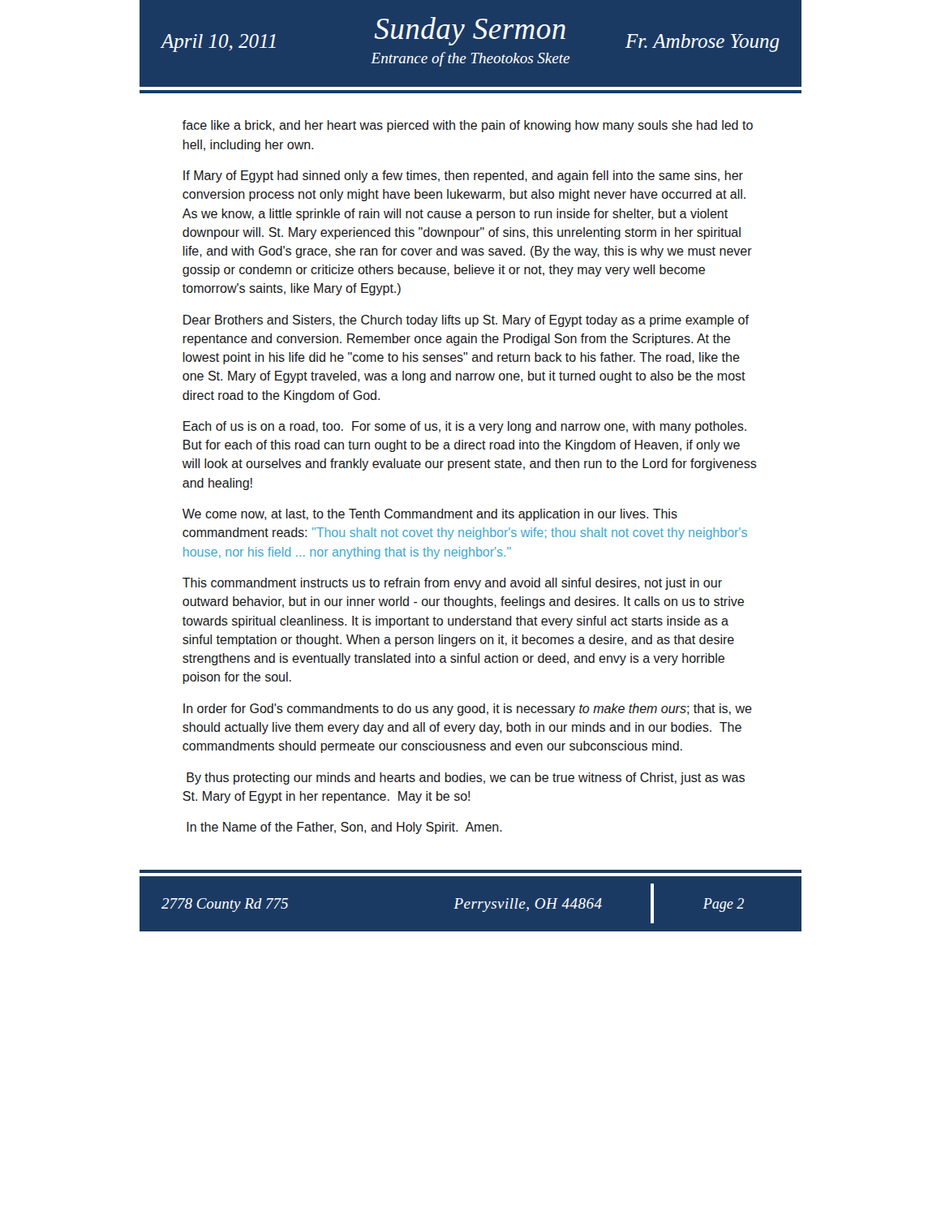April 10, 2011
Sunday Sermon
Entrance of the Theotokos Skete
Fr. Ambrose Young
face like a brick, and her heart was pierced with the pain of knowing how many souls she had led to hell, including her own.
If Mary of Egypt had sinned only a few times, then repented, and again fell into the same sins, her conversion process not only might have been lukewarm, but also might never have occurred at all. As we know, a little sprinkle of rain will not cause a person to run inside for shelter, but a violent downpour will. St. Mary experienced this "downpour" of sins, this unrelenting storm in her spiritual life, and with God's grace, she ran for cover and was saved. (By the way, this is why we must never gossip or condemn or criticize others because, believe it or not, they may very well become tomorrow's saints, like Mary of Egypt.)
Dear Brothers and Sisters, the Church today lifts up St. Mary of Egypt today as a prime example of repentance and conversion. Remember once again the Prodigal Son from the Scriptures. At the lowest point in his life did he "come to his senses" and return back to his father. The road, like the one St. Mary of Egypt traveled, was a long and narrow one, but it turned ought to also be the most direct road to the Kingdom of God.
Each of us is on a road, too. For some of us, it is a very long and narrow one, with many potholes. But for each of this road can turn ought to be a direct road into the Kingdom of Heaven, if only we will look at ourselves and frankly evaluate our present state, and then run to the Lord for forgiveness and healing!
We come now, at last, to the Tenth Commandment and its application in our lives. This commandment reads: "Thou shalt not covet thy neighbor's wife; thou shalt not covet thy neighbor's house, nor his field ... nor anything that is thy neighbor's."
This commandment instructs us to refrain from envy and avoid all sinful desires, not just in our outward behavior, but in our inner world - our thoughts, feelings and desires. It calls on us to strive towards spiritual cleanliness. It is important to understand that every sinful act starts inside as a sinful temptation or thought. When a person lingers on it, it becomes a desire, and as that desire strengthens and is eventually translated into a sinful action or deed, and envy is a very horrible poison for the soul.
In order for God's commandments to do us any good, it is necessary to make them ours; that is, we should actually live them every day and all of every day, both in our minds and in our bodies. The commandments should permeate our consciousness and even our subconscious mind.
By thus protecting our minds and hearts and bodies, we can be true witness of Christ, just as was St. Mary of Egypt in her repentance. May it be so!
In the Name of the Father, Son, and Holy Spirit. Amen.
2778 County Rd 775
Perrysville, OH 44864
Page 2